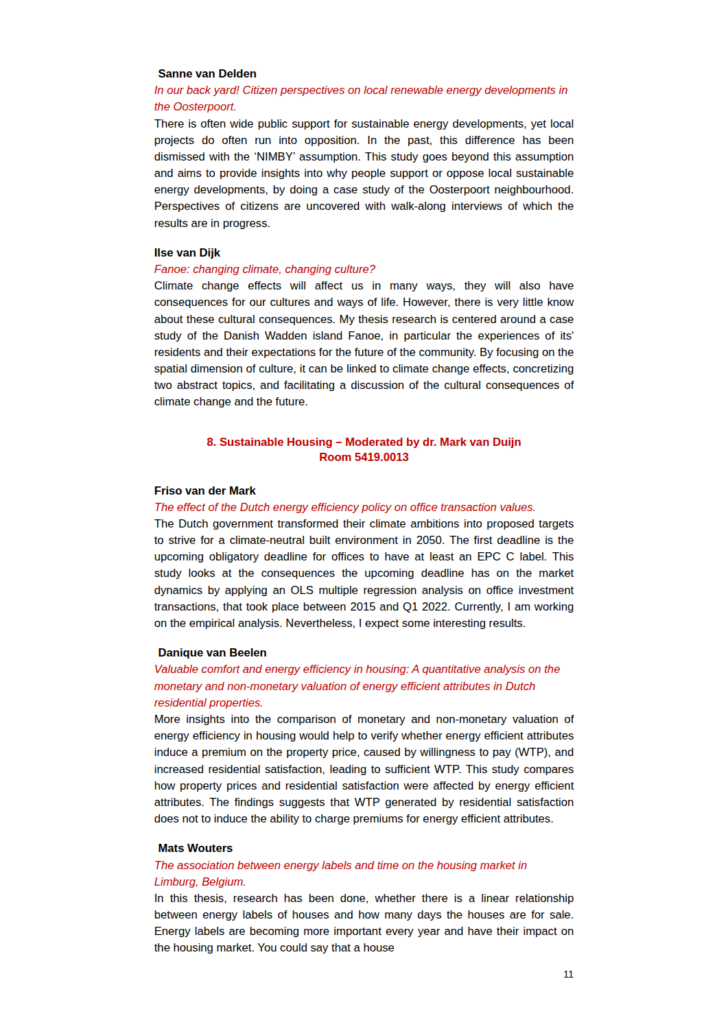Sanne van Delden
In our back yard! Citizen perspectives on local renewable energy developments in the Oosterpoort.
There is often wide public support for sustainable energy developments, yet local projects do often run into opposition. In the past, this difference has been dismissed with the ‘NIMBY’ assumption. This study goes beyond this assumption and aims to provide insights into why people support or oppose local sustainable energy developments, by doing a case study of the Oosterpoort neighbourhood. Perspectives of citizens are uncovered with walk-along interviews of which the results are in progress.
Ilse van Dijk
Fanoe: changing climate, changing culture?
Climate change effects will affect us in many ways, they will also have consequences for our cultures and ways of life. However, there is very little know about these cultural consequences. My thesis research is centered around a case study of the Danish Wadden island Fanoe, in particular the experiences of its' residents and their expectations for the future of the community. By focusing on the spatial dimension of culture, it can be linked to climate change effects, concretizing two abstract topics, and facilitating a discussion of the cultural consequences of climate change and the future.
8. Sustainable Housing – Moderated by dr. Mark van Duijn
Room 5419.0013
Friso van der Mark
The effect of the Dutch energy efficiency policy on office transaction values.
The Dutch government transformed their climate ambitions into proposed targets to strive for a climate-neutral built environment in 2050. The first deadline is the upcoming obligatory deadline for offices to have at least an EPC C label. This study looks at the consequences the upcoming deadline has on the market dynamics by applying an OLS multiple regression analysis on office investment transactions, that took place between 2015 and Q1 2022. Currently, I am working on the empirical analysis. Nevertheless, I expect some interesting results.
Danique van Beelen
Valuable comfort and energy efficiency in housing: A quantitative analysis on the monetary and non-monetary valuation of energy efficient attributes in Dutch residential properties.
More insights into the comparison of monetary and non-monetary valuation of energy efficiency in housing would help to verify whether energy efficient attributes induce a premium on the property price, caused by willingness to pay (WTP), and increased residential satisfaction, leading to sufficient WTP. This study compares how property prices and residential satisfaction were affected by energy efficient attributes. The findings suggests that WTP generated by residential satisfaction does not to induce the ability to charge premiums for energy efficient attributes.
Mats Wouters
The association between energy labels and time on the housing market in Limburg, Belgium.
In this thesis, research has been done, whether there is a linear relationship between energy labels of houses and how many days the houses are for sale. Energy labels are becoming more important every year and have their impact on the housing market. You could say that a house
11